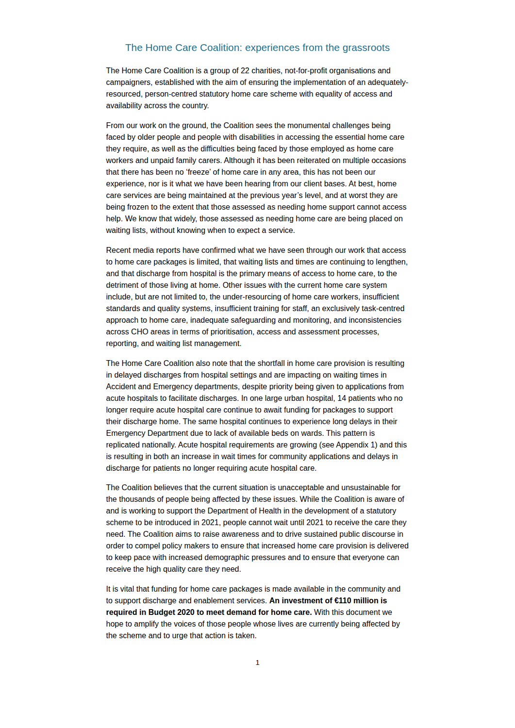The Home Care Coalition: experiences from the grassroots
The Home Care Coalition is a group of 22 charities, not-for-profit organisations and campaigners, established with the aim of ensuring the implementation of an adequately-resourced, person-centred statutory home care scheme with equality of access and availability across the country.
From our work on the ground, the Coalition sees the monumental challenges being faced by older people and people with disabilities in accessing the essential home care they require, as well as the difficulties being faced by those employed as home care workers and unpaid family carers. Although it has been reiterated on multiple occasions that there has been no ‘freeze’ of home care in any area, this has not been our experience, nor is it what we have been hearing from our client bases. At best, home care services are being maintained at the previous year’s level, and at worst they are being frozen to the extent that those assessed as needing home support cannot access help. We know that widely, those assessed as needing home care are being placed on waiting lists, without knowing when to expect a service.
Recent media reports have confirmed what we have seen through our work that access to home care packages is limited, that waiting lists and times are continuing to lengthen, and that discharge from hospital is the primary means of access to home care, to the detriment of those living at home. Other issues with the current home care system include, but are not limited to, the under-resourcing of home care workers, insufficient standards and quality systems, insufficient training for staff, an exclusively task-centred approach to home care, inadequate safeguarding and monitoring, and inconsistencies across CHO areas in terms of prioritisation, access and assessment processes, reporting, and waiting list management.
The Home Care Coalition also note that the shortfall in home care provision is resulting in delayed discharges from hospital settings and are impacting on waiting times in Accident and Emergency departments, despite priority being given to applications from acute hospitals to facilitate discharges. In one large urban hospital, 14 patients who no longer require acute hospital care continue to await funding for packages to support their discharge home. The same hospital continues to experience long delays in their Emergency Department due to lack of available beds on wards. This pattern is replicated nationally. Acute hospital requirements are growing (see Appendix 1) and this is resulting in both an increase in wait times for community applications and delays in discharge for patients no longer requiring acute hospital care.
The Coalition believes that the current situation is unacceptable and unsustainable for the thousands of people being affected by these issues. While the Coalition is aware of and is working to support the Department of Health in the development of a statutory scheme to be introduced in 2021, people cannot wait until 2021 to receive the care they need. The Coalition aims to raise awareness and to drive sustained public discourse in order to compel policy makers to ensure that increased home care provision is delivered to keep pace with increased demographic pressures and to ensure that everyone can receive the high quality care they need.
It is vital that funding for home care packages is made available in the community and to support discharge and enablement services. An investment of €110 million is required in Budget 2020 to meet demand for home care. With this document we hope to amplify the voices of those people whose lives are currently being affected by the scheme and to urge that action is taken.
1